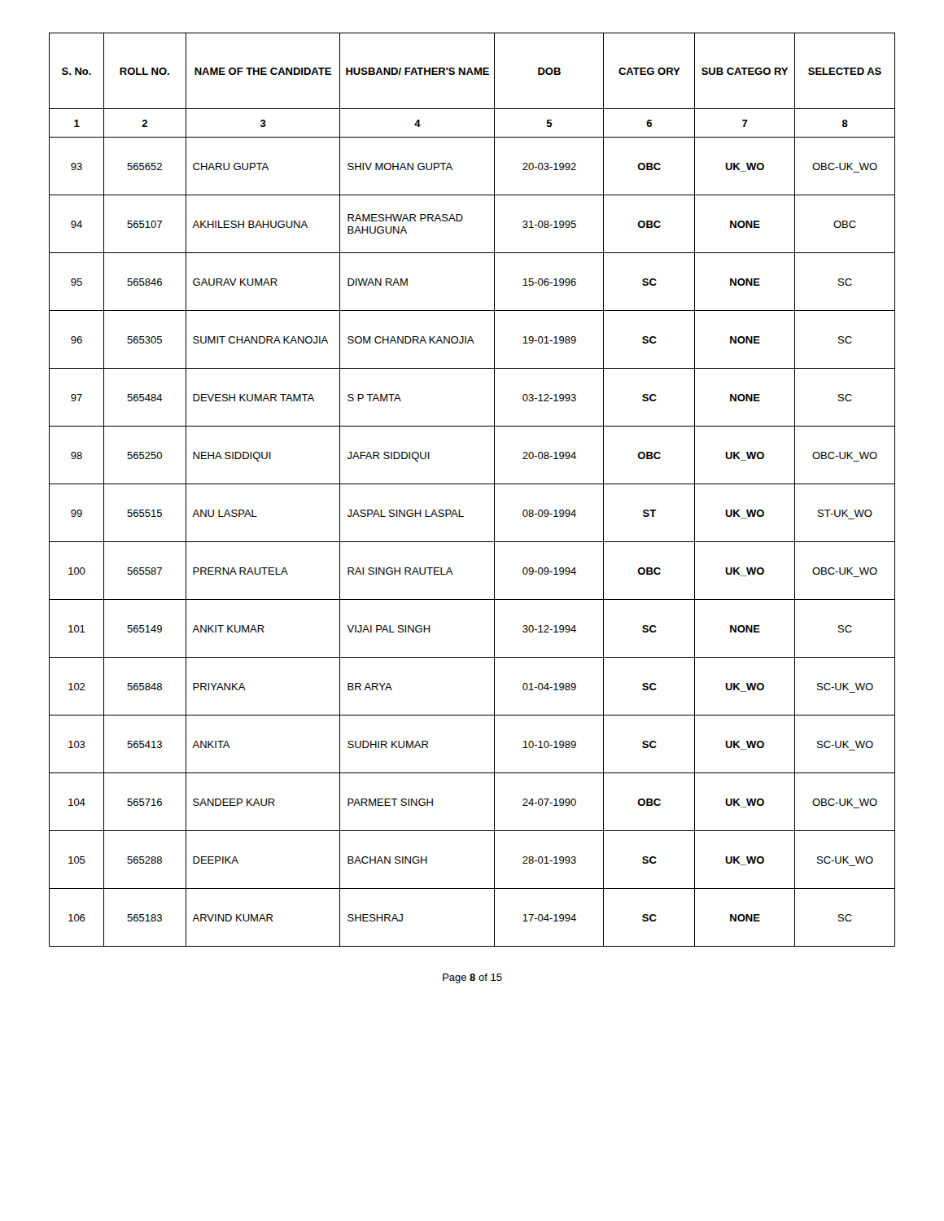| S. No. | ROLL NO. | NAME OF THE CANDIDATE | HUSBAND/ FATHER'S NAME | DOB | CATEG ORY | SUB CATEGO RY | SELECTED AS |
| --- | --- | --- | --- | --- | --- | --- | --- |
| 1 | 2 | 3 | 4 | 5 | 6 | 7 | 8 |
| 93 | 565652 | CHARU GUPTA | SHIV MOHAN GUPTA | 20-03-1992 | OBC | UK_WO | OBC-UK_WO |
| 94 | 565107 | AKHILESH BAHUGUNA | RAMESHWAR PRASAD BAHUGUNA | 31-08-1995 | OBC | NONE | OBC |
| 95 | 565846 | GAURAV KUMAR | DIWAN RAM | 15-06-1996 | SC | NONE | SC |
| 96 | 565305 | SUMIT CHANDRA KANOJIA | SOM CHANDRA KANOJIA | 19-01-1989 | SC | NONE | SC |
| 97 | 565484 | DEVESH KUMAR TAMTA | S P TAMTA | 03-12-1993 | SC | NONE | SC |
| 98 | 565250 | NEHA SIDDIQUI | JAFAR SIDDIQUI | 20-08-1994 | OBC | UK_WO | OBC-UK_WO |
| 99 | 565515 | ANU LASPAL | JASPAL SINGH LASPAL | 08-09-1994 | ST | UK_WO | ST-UK_WO |
| 100 | 565587 | PRERNA RAUTELA | RAI SINGH RAUTELA | 09-09-1994 | OBC | UK_WO | OBC-UK_WO |
| 101 | 565149 | ANKIT KUMAR | VIJAI PAL SINGH | 30-12-1994 | SC | NONE | SC |
| 102 | 565848 | PRIYANKA | BR ARYA | 01-04-1989 | SC | UK_WO | SC-UK_WO |
| 103 | 565413 | ANKITA | SUDHIR KUMAR | 10-10-1989 | SC | UK_WO | SC-UK_WO |
| 104 | 565716 | SANDEEP KAUR | PARMEET SINGH | 24-07-1990 | OBC | UK_WO | OBC-UK_WO |
| 105 | 565288 | DEEPIKA | BACHAN SINGH | 28-01-1993 | SC | UK_WO | SC-UK_WO |
| 106 | 565183 | ARVIND KUMAR | SHESHRAJ | 17-04-1994 | SC | NONE | SC |
Page 8 of 15